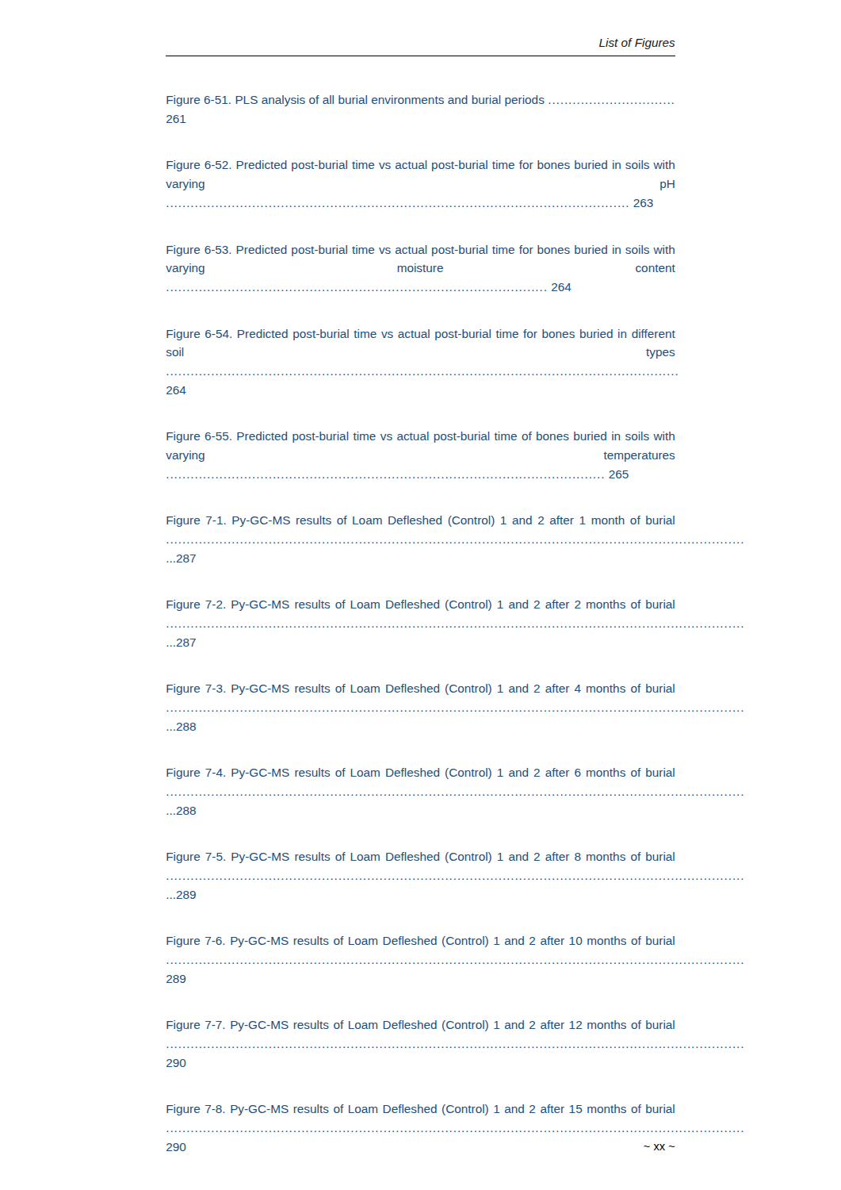List of Figures
Figure 6-51. PLS analysis of all burial environments and burial periods ............................... 261
Figure 6-52. Predicted post-burial time vs actual post-burial time for bones buried in soils with varying pH ................................................................................................................. 263
Figure 6-53. Predicted post-burial time vs actual post-burial time for bones buried in soils with varying moisture content ............................................................................................. 264
Figure 6-54. Predicted post-burial time vs actual post-burial time for bones buried in different soil types ............................................................................................................................. 264
Figure 6-55. Predicted post-burial time vs actual post-burial time of bones buried in soils with varying temperatures ........................................................................................................... 265
Figure 7-1. Py-GC-MS results of Loam Defleshed (Control) 1 and 2 after 1 month of burial ............................................................................................................................................. ...287
Figure 7-2. Py-GC-MS results of Loam Defleshed (Control) 1 and 2 after 2 months of burial ............................................................................................................................................. ...287
Figure 7-3. Py-GC-MS results of Loam Defleshed (Control) 1 and 2 after 4 months of burial ............................................................................................................................................. ...288
Figure 7-4. Py-GC-MS results of Loam Defleshed (Control) 1 and 2 after 6 months of burial ............................................................................................................................................. ...288
Figure 7-5. Py-GC-MS results of Loam Defleshed (Control) 1 and 2 after 8 months of burial ............................................................................................................................................. ...289
Figure 7-6. Py-GC-MS results of Loam Defleshed (Control) 1 and 2 after 10 months of burial ............................................................................................................................................. 289
Figure 7-7. Py-GC-MS results of Loam Defleshed (Control) 1 and 2 after 12 months of burial ............................................................................................................................................. 290
Figure 7-8. Py-GC-MS results of Loam Defleshed (Control) 1 and 2 after 15 months of burial ............................................................................................................................................. 290
~ xx ~